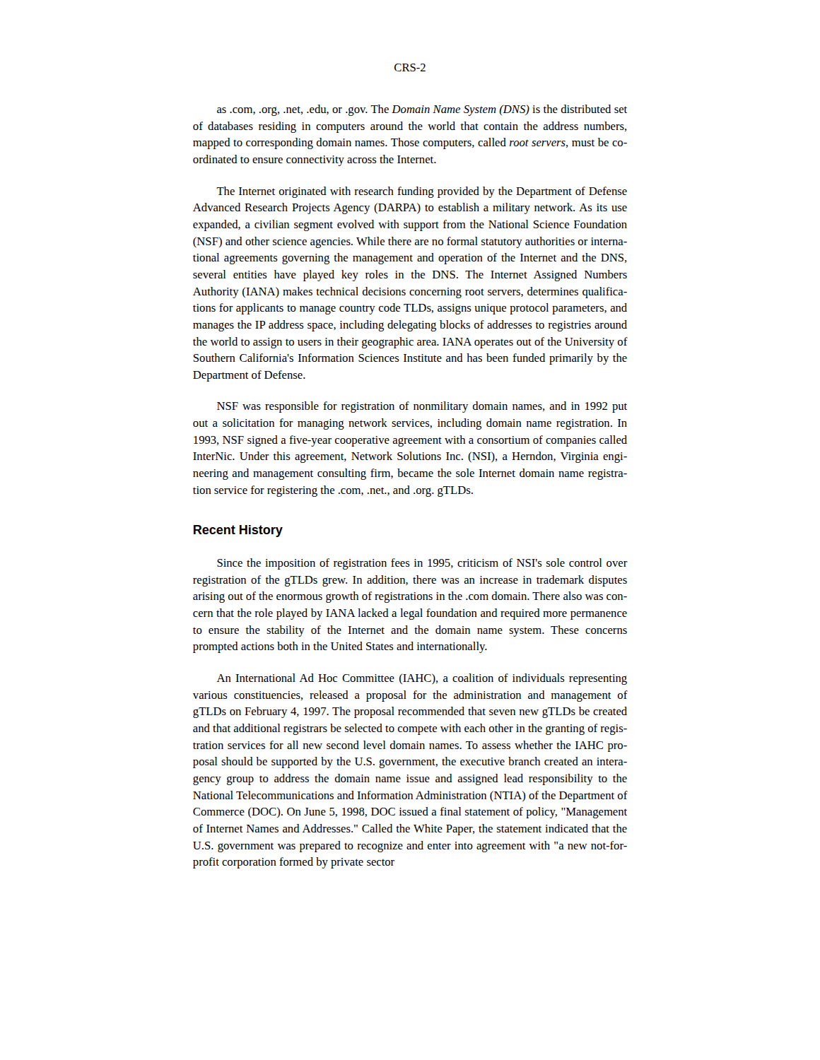CRS-2
as .com, .org, .net, .edu, or .gov. The Domain Name System (DNS) is the distributed set of databases residing in computers around the world that contain the address numbers, mapped to corresponding domain names. Those computers, called root servers, must be coordinated to ensure connectivity across the Internet.
The Internet originated with research funding provided by the Department of Defense Advanced Research Projects Agency (DARPA) to establish a military network. As its use expanded, a civilian segment evolved with support from the National Science Foundation (NSF) and other science agencies. While there are no formal statutory authorities or international agreements governing the management and operation of the Internet and the DNS, several entities have played key roles in the DNS. The Internet Assigned Numbers Authority (IANA) makes technical decisions concerning root servers, determines qualifications for applicants to manage country code TLDs, assigns unique protocol parameters, and manages the IP address space, including delegating blocks of addresses to registries around the world to assign to users in their geographic area. IANA operates out of the University of Southern California's Information Sciences Institute and has been funded primarily by the Department of Defense.
NSF was responsible for registration of nonmilitary domain names, and in 1992 put out a solicitation for managing network services, including domain name registration. In 1993, NSF signed a five-year cooperative agreement with a consortium of companies called InterNic. Under this agreement, Network Solutions Inc. (NSI), a Herndon, Virginia engineering and management consulting firm, became the sole Internet domain name registration service for registering the .com, .net., and .org. gTLDs.
Recent History
Since the imposition of registration fees in 1995, criticism of NSI's sole control over registration of the gTLDs grew. In addition, there was an increase in trademark disputes arising out of the enormous growth of registrations in the .com domain. There also was concern that the role played by IANA lacked a legal foundation and required more permanence to ensure the stability of the Internet and the domain name system. These concerns prompted actions both in the United States and internationally.
An International Ad Hoc Committee (IAHC), a coalition of individuals representing various constituencies, released a proposal for the administration and management of gTLDs on February 4, 1997. The proposal recommended that seven new gTLDs be created and that additional registrars be selected to compete with each other in the granting of registration services for all new second level domain names. To assess whether the IAHC proposal should be supported by the U.S. government, the executive branch created an interagency group to address the domain name issue and assigned lead responsibility to the National Telecommunications and Information Administration (NTIA) of the Department of Commerce (DOC). On June 5, 1998, DOC issued a final statement of policy, "Management of Internet Names and Addresses." Called the White Paper, the statement indicated that the U.S. government was prepared to recognize and enter into agreement with "a new not-for-profit corporation formed by private sector